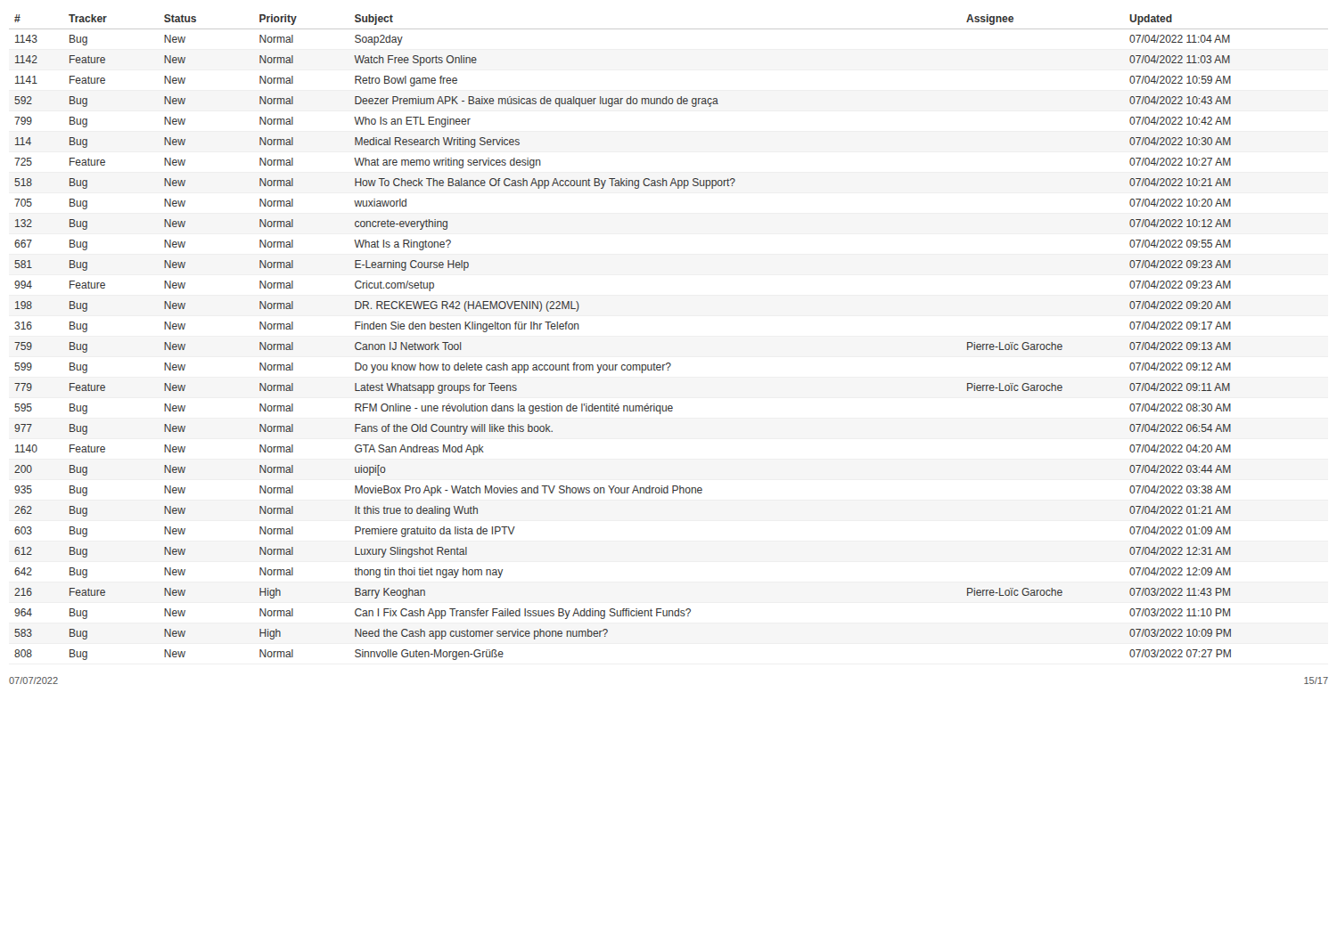| # | Tracker | Status | Priority | Subject | Assignee | Updated |
| --- | --- | --- | --- | --- | --- | --- |
| 1143 | Bug | New | Normal | Soap2day | | 07/04/2022 11:04 AM |
| 1142 | Feature | New | Normal | Watch Free Sports Online | | 07/04/2022 11:03 AM |
| 1141 | Feature | New | Normal | Retro Bowl game free | | 07/04/2022 10:59 AM |
| 592 | Bug | New | Normal | Deezer Premium APK - Baixe músicas de qualquer lugar do mundo de graça | | 07/04/2022 10:43 AM |
| 799 | Bug | New | Normal | Who Is an ETL Engineer | | 07/04/2022 10:42 AM |
| 114 | Bug | New | Normal | Medical Research Writing Services | | 07/04/2022 10:30 AM |
| 725 | Feature | New | Normal | What are memo writing services design | | 07/04/2022 10:27 AM |
| 518 | Bug | New | Normal | How To Check The Balance Of Cash App Account By Taking Cash App Support? | | 07/04/2022 10:21 AM |
| 705 | Bug | New | Normal | wuxiaworld | | 07/04/2022 10:20 AM |
| 132 | Bug | New | Normal | concrete-everything | | 07/04/2022 10:12 AM |
| 667 | Bug | New | Normal | What Is a Ringtone? | | 07/04/2022 09:55 AM |
| 581 | Bug | New | Normal | E-Learning Course Help | | 07/04/2022 09:23 AM |
| 994 | Feature | New | Normal | Cricut.com/setup | | 07/04/2022 09:23 AM |
| 198 | Bug | New | Normal | DR. RECKEWEG R42 (HAEMOVENIN) (22ML) | | 07/04/2022 09:20 AM |
| 316 | Bug | New | Normal | Finden Sie den besten Klingelton für Ihr Telefon | | 07/04/2022 09:17 AM |
| 759 | Bug | New | Normal | Canon IJ Network Tool | Pierre-Loïc Garoche | 07/04/2022 09:13 AM |
| 599 | Bug | New | Normal | Do you know how to delete cash app account from your computer? | | 07/04/2022 09:12 AM |
| 779 | Feature | New | Normal | Latest Whatsapp groups for Teens | Pierre-Loïc Garoche | 07/04/2022 09:11 AM |
| 595 | Bug | New | Normal | RFM Online - une révolution dans la gestion de l'identité numérique | | 07/04/2022 08:30 AM |
| 977 | Bug | New | Normal | Fans of the Old Country will like this book. | | 07/04/2022 06:54 AM |
| 1140 | Feature | New | Normal | GTA San Andreas Mod Apk | | 07/04/2022 04:20 AM |
| 200 | Bug | New | Normal | uiopi[o | | 07/04/2022 03:44 AM |
| 935 | Bug | New | Normal | MovieBox Pro Apk - Watch Movies and TV Shows on Your Android Phone | | 07/04/2022 03:38 AM |
| 262 | Bug | New | Normal | It this true to dealing Wuth | | 07/04/2022 01:21 AM |
| 603 | Bug | New | Normal | Premiere gratuito da lista de IPTV | | 07/04/2022 01:09 AM |
| 612 | Bug | New | Normal | Luxury Slingshot Rental | | 07/04/2022 12:31 AM |
| 642 | Bug | New | Normal | thong tin thoi tiet ngay hom nay | | 07/04/2022 12:09 AM |
| 216 | Feature | New | High | Barry Keoghan | Pierre-Loïc Garoche | 07/03/2022 11:43 PM |
| 964 | Bug | New | Normal | Can I Fix Cash App Transfer Failed Issues By Adding Sufficient Funds? | | 07/03/2022 11:10 PM |
| 583 | Bug | New | High | Need the Cash app customer service phone number? | | 07/03/2022 10:09 PM |
| 808 | Bug | New | Normal | Sinnvolle Guten-Morgen-Grüße | | 07/03/2022 07:27 PM |
07/07/2022 15/17